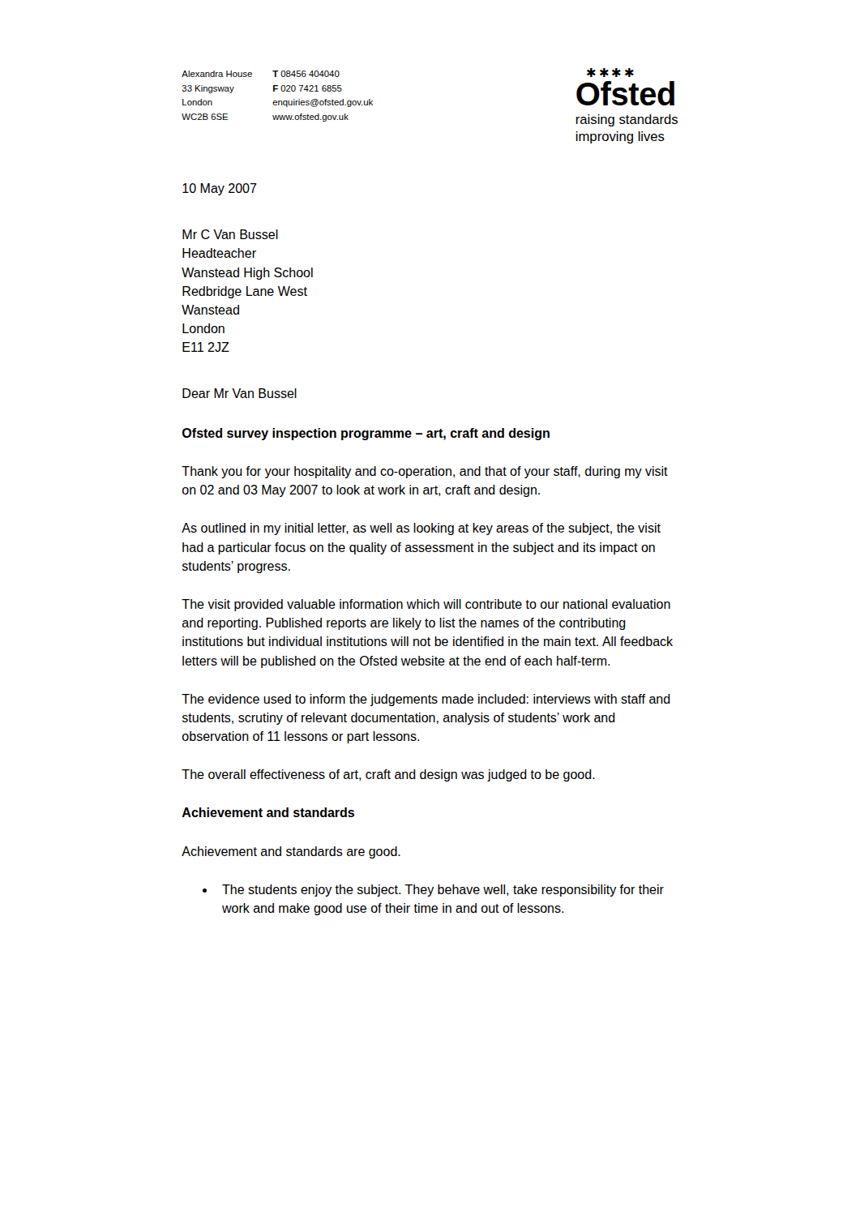Alexandra House T 08456 404040
33 Kingsway F 020 7421 6855
London enquiries@ofsted.gov.uk
WC2B 6SE www.ofsted.gov.uk
✱✱✱✱
Ofsted
raising standards
improving lives
10 May 2007
Mr C Van Bussel
Headteacher
Wanstead High School
Redbridge Lane West
Wanstead
London
E11 2JZ
Dear Mr Van Bussel
Ofsted survey inspection programme – art, craft and design
Thank you for your hospitality and co-operation, and that of your staff, during my visit on 02 and 03 May 2007 to look at work in art, craft and design.
As outlined in my initial letter, as well as looking at key areas of the subject, the visit had a particular focus on the quality of assessment in the subject and its impact on students’ progress.
The visit provided valuable information which will contribute to our national evaluation and reporting. Published reports are likely to list the names of the contributing institutions but individual institutions will not be identified in the main text. All feedback letters will be published on the Ofsted website at the end of each half-term.
The evidence used to inform the judgements made included: interviews with staff and students, scrutiny of relevant documentation, analysis of students’ work and observation of 11 lessons or part lessons.
The overall effectiveness of art, craft and design was judged to be good.
Achievement and standards
Achievement and standards are good.
The students enjoy the subject. They behave well, take responsibility for their work and make good use of their time in and out of lessons.